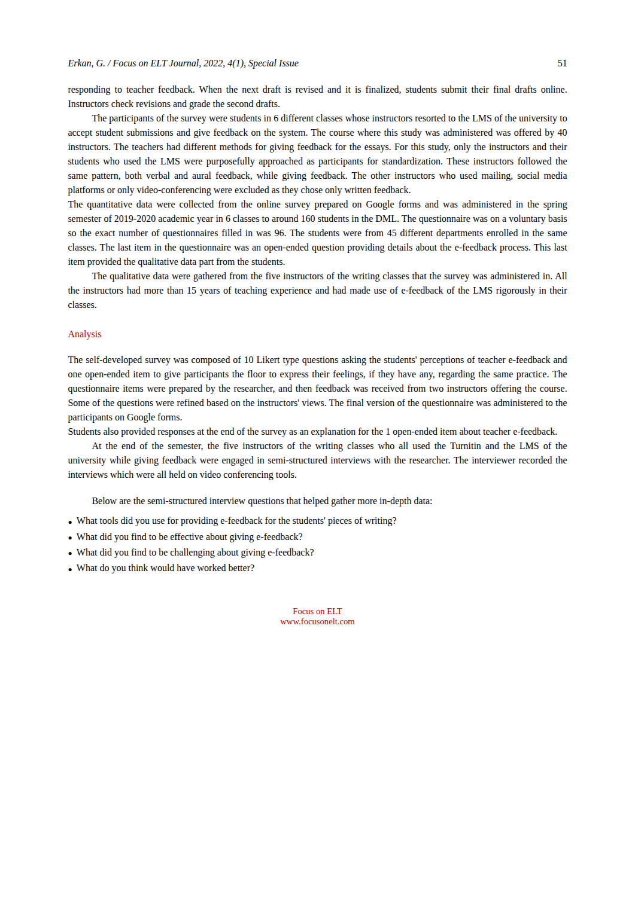Erkan, G. / Focus on ELT Journal, 2022, 4(1), Special Issue 51
responding to teacher feedback. When the next draft is revised and it is finalized, students submit their final drafts online. Instructors check revisions and grade the second drafts.
The participants of the survey were students in 6 different classes whose instructors resorted to the LMS of the university to accept student submissions and give feedback on the system. The course where this study was administered was offered by 40 instructors. The teachers had different methods for giving feedback for the essays. For this study, only the instructors and their students who used the LMS were purposefully approached as participants for standardization. These instructors followed the same pattern, both verbal and aural feedback, while giving feedback. The other instructors who used mailing, social media platforms or only video-conferencing were excluded as they chose only written feedback.
The quantitative data were collected from the online survey prepared on Google forms and was administered in the spring semester of 2019-2020 academic year in 6 classes to around 160 students in the DML. The questionnaire was on a voluntary basis so the exact number of questionnaires filled in was 96. The students were from 45 different departments enrolled in the same classes. The last item in the questionnaire was an open-ended question providing details about the e-feedback process. This last item provided the qualitative data part from the students.
The qualitative data were gathered from the five instructors of the writing classes that the survey was administered in. All the instructors had more than 15 years of teaching experience and had made use of e-feedback of the LMS rigorously in their classes.
Analysis
The self-developed survey was composed of 10 Likert type questions asking the students' perceptions of teacher e-feedback and one open-ended item to give participants the floor to express their feelings, if they have any, regarding the same practice. The questionnaire items were prepared by the researcher, and then feedback was received from two instructors offering the course. Some of the questions were refined based on the instructors' views. The final version of the questionnaire was administered to the participants on Google forms.
Students also provided responses at the end of the survey as an explanation for the 1 open-ended item about teacher e-feedback.
At the end of the semester, the five instructors of the writing classes who all used the Turnitin and the LMS of the university while giving feedback were engaged in semi-structured interviews with the researcher. The interviewer recorded the interviews which were all held on video conferencing tools.
Below are the semi-structured interview questions that helped gather more in-depth data:
What tools did you use for providing e-feedback for the students' pieces of writing?
What did you find to be effective about giving e-feedback?
What did you find to be challenging about giving e-feedback?
What do you think would have worked better?
Focus on ELT
www.focusonelt.com